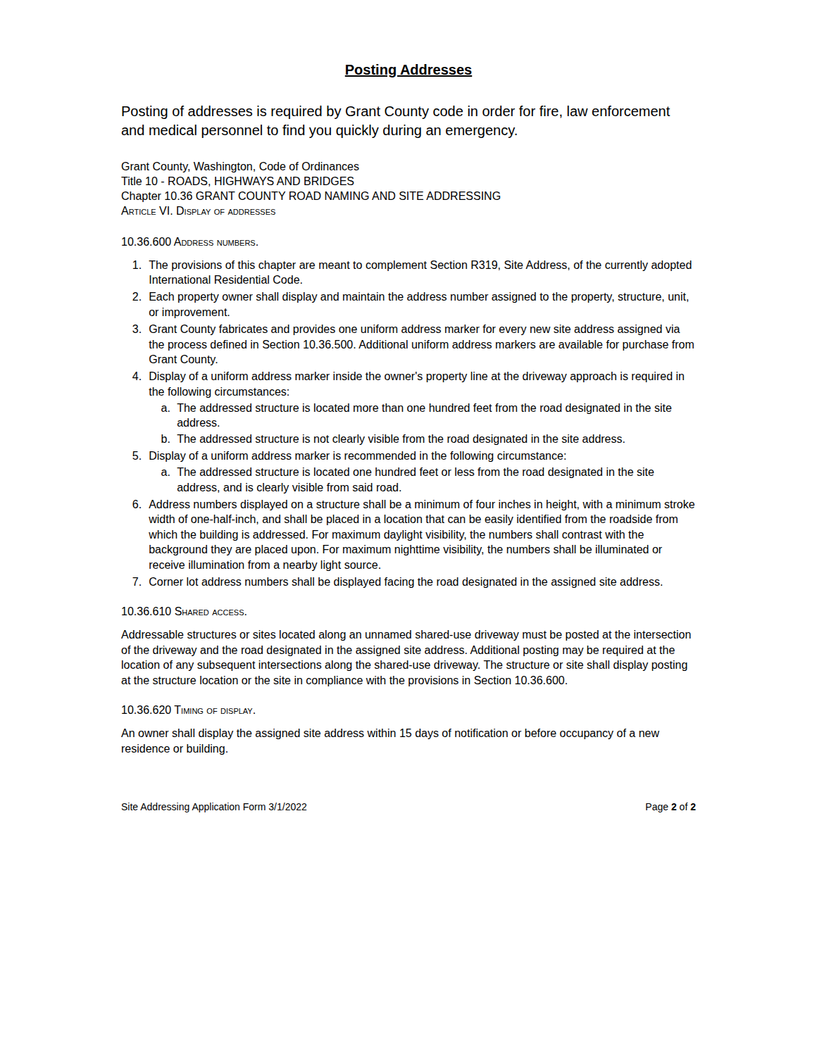Posting Addresses
Posting of addresses is required by Grant County code in order for fire, law enforcement and medical personnel to find you quickly during an emergency.
Grant County, Washington, Code of Ordinances
Title 10 - ROADS, HIGHWAYS AND BRIDGES
Chapter 10.36 GRANT COUNTY ROAD NAMING AND SITE ADDRESSING
Article VI. Display of addresses
10.36.600 Address numbers.
The provisions of this chapter are meant to complement Section R319, Site Address, of the currently adopted International Residential Code.
Each property owner shall display and maintain the address number assigned to the property, structure, unit, or improvement.
Grant County fabricates and provides one uniform address marker for every new site address assigned via the process defined in Section 10.36.500. Additional uniform address markers are available for purchase from Grant County.
Display of a uniform address marker inside the owner's property line at the driveway approach is required in the following circumstances:
The addressed structure is located more than one hundred feet from the road designated in the site address.
The addressed structure is not clearly visible from the road designated in the site address.
Display of a uniform address marker is recommended in the following circumstance:
The addressed structure is located one hundred feet or less from the road designated in the site address, and is clearly visible from said road.
Address numbers displayed on a structure shall be a minimum of four inches in height, with a minimum stroke width of one-half-inch, and shall be placed in a location that can be easily identified from the roadside from which the building is addressed. For maximum daylight visibility, the numbers shall contrast with the background they are placed upon. For maximum nighttime visibility, the numbers shall be illuminated or receive illumination from a nearby light source.
Corner lot address numbers shall be displayed facing the road designated in the assigned site address.
10.36.610 Shared access.
Addressable structures or sites located along an unnamed shared-use driveway must be posted at the intersection of the driveway and the road designated in the assigned site address. Additional posting may be required at the location of any subsequent intersections along the shared-use driveway. The structure or site shall display posting at the structure location or the site in compliance with the provisions in Section 10.36.600.
10.36.620 Timing of display.
An owner shall display the assigned site address within 15 days of notification or before occupancy of a new residence or building.
Site Addressing Application Form 3/1/2022 Page 2 of 2